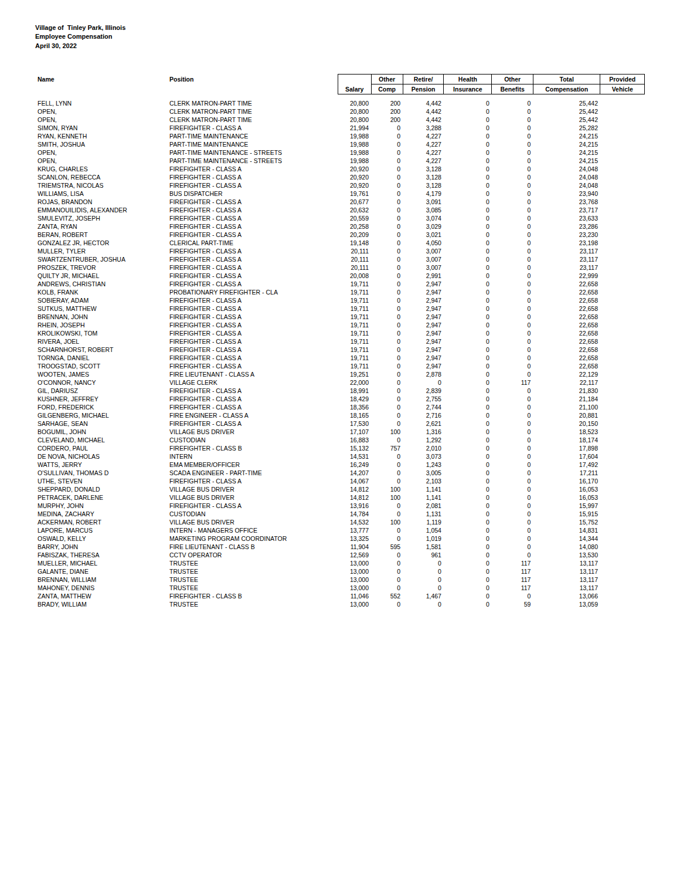Village of Tinley Park, Illinois
Employee Compensation
April 30, 2022
| Name | Position | Salary | Other | Retire/ | Health | Other | Total | Provided |
| --- | --- | --- | --- | --- | --- | --- | --- | --- |
| Comp | Pension | Insurance | Benefits | Compensation | Vehicle |
| FELL, LYNN | CLERK MATRON-PART TIME | 20,800 | 200 | 4,442 | 0 | 0 | 25,442 | |
| OPEN, | CLERK MATRON-PART TIME | 20,800 | 200 | 4,442 | 0 | 0 | 25,442 | |
| OPEN, | CLERK MATRON-PART TIME | 20,800 | 200 | 4,442 | 0 | 0 | 25,442 | |
| SIMON, RYAN | FIREFIGHTER - CLASS A | 21,994 | 0 | 3,288 | 0 | 0 | 25,282 | |
| RYAN, KENNETH | PART-TIME MAINTENANCE | 19,988 | 0 | 4,227 | 0 | 0 | 24,215 | |
| SMITH, JOSHUA | PART-TIME MAINTENANCE | 19,988 | 0 | 4,227 | 0 | 0 | 24,215 | |
| OPEN, | PART-TIME MAINTENANCE - STREETS | 19,988 | 0 | 4,227 | 0 | 0 | 24,215 | |
| OPEN, | PART-TIME MAINTENANCE - STREETS | 19,988 | 0 | 4,227 | 0 | 0 | 24,215 | |
| KRUG, CHARLES | FIREFIGHTER - CLASS A | 20,920 | 0 | 3,128 | 0 | 0 | 24,048 | |
| SCANLON, REBECCA | FIREFIGHTER - CLASS A | 20,920 | 0 | 3,128 | 0 | 0 | 24,048 | |
| TRIEMSTRA, NICOLAS | FIREFIGHTER - CLASS A | 20,920 | 0 | 3,128 | 0 | 0 | 24,048 | |
| WILLIAMS, LISA | BUS DISPATCHER | 19,761 | 0 | 4,179 | 0 | 0 | 23,940 | |
| ROJAS, BRANDON | FIREFIGHTER - CLASS A | 20,677 | 0 | 3,091 | 0 | 0 | 23,768 | |
| EMMANOUILIDIS, ALEXANDER | FIREFIGHTER - CLASS A | 20,632 | 0 | 3,085 | 0 | 0 | 23,717 | |
| SMULEVITZ, JOSEPH | FIREFIGHTER - CLASS A | 20,559 | 0 | 3,074 | 0 | 0 | 23,633 | |
| ZANTA, RYAN | FIREFIGHTER - CLASS A | 20,258 | 0 | 3,029 | 0 | 0 | 23,286 | |
| BERAN, ROBERT | FIREFIGHTER - CLASS A | 20,209 | 0 | 3,021 | 0 | 0 | 23,230 | |
| GONZALEZ JR, HECTOR | CLERICAL PART-TIME | 19,148 | 0 | 4,050 | 0 | 0 | 23,198 | |
| MULLER, TYLER | FIREFIGHTER - CLASS A | 20,111 | 0 | 3,007 | 0 | 0 | 23,117 | |
| SWARTZENTRUBER, JOSHUA | FIREFIGHTER - CLASS A | 20,111 | 0 | 3,007 | 0 | 0 | 23,117 | |
| PROSZEK, TREVOR | FIREFIGHTER - CLASS A | 20,111 | 0 | 3,007 | 0 | 0 | 23,117 | |
| QUILTY JR, MICHAEL | FIREFIGHTER - CLASS A | 20,008 | 0 | 2,991 | 0 | 0 | 22,999 | |
| ANDREWS, CHRISTIAN | FIREFIGHTER - CLASS A | 19,711 | 0 | 2,947 | 0 | 0 | 22,658 | |
| KOLB, FRANK | PROBATIONARY FIREFIGHTER - CLA | 19,711 | 0 | 2,947 | 0 | 0 | 22,658 | |
| SOBIERAY, ADAM | FIREFIGHTER - CLASS A | 19,711 | 0 | 2,947 | 0 | 0 | 22,658 | |
| SUTKUS, MATTHEW | FIREFIGHTER - CLASS A | 19,711 | 0 | 2,947 | 0 | 0 | 22,658 | |
| BRENNAN, JOHN | FIREFIGHTER - CLASS A | 19,711 | 0 | 2,947 | 0 | 0 | 22,658 | |
| RHEIN, JOSEPH | FIREFIGHTER - CLASS A | 19,711 | 0 | 2,947 | 0 | 0 | 22,658 | |
| KROLIKOWSKI, TOM | FIREFIGHTER - CLASS A | 19,711 | 0 | 2,947 | 0 | 0 | 22,658 | |
| RIVERA, JOEL | FIREFIGHTER - CLASS A | 19,711 | 0 | 2,947 | 0 | 0 | 22,658 | |
| SCHARNHORST, ROBERT | FIREFIGHTER - CLASS A | 19,711 | 0 | 2,947 | 0 | 0 | 22,658 | |
| TORNGA, DANIEL | FIREFIGHTER - CLASS A | 19,711 | 0 | 2,947 | 0 | 0 | 22,658 | |
| TROOGSTAD, SCOTT | FIREFIGHTER - CLASS A | 19,711 | 0 | 2,947 | 0 | 0 | 22,658 | |
| WOOTEN, JAMES | FIRE LIEUTENANT - CLASS A | 19,251 | 0 | 2,878 | 0 | 0 | 22,129 | |
| O'CONNOR, NANCY | VILLAGE CLERK | 22,000 | 0 | 0 | 0 | 117 | 22,117 | |
| GIL, DARIUSZ | FIREFIGHTER - CLASS A | 18,991 | 0 | 2,839 | 0 | 0 | 21,830 | |
| KUSHNER, JEFFREY | FIREFIGHTER - CLASS A | 18,429 | 0 | 2,755 | 0 | 0 | 21,184 | |
| FORD, FREDERICK | FIREFIGHTER - CLASS A | 18,356 | 0 | 2,744 | 0 | 0 | 21,100 | |
| GILGENBERG, MICHAEL | FIRE ENGINEER - CLASS A | 18,165 | 0 | 2,716 | 0 | 0 | 20,881 | |
| SARHAGE, SEAN | FIREFIGHTER - CLASS A | 17,530 | 0 | 2,621 | 0 | 0 | 20,150 | |
| BOGUMIL, JOHN | VILLAGE BUS DRIVER | 17,107 | 100 | 1,316 | 0 | 0 | 18,523 | |
| CLEVELAND, MICHAEL | CUSTODIAN | 16,883 | 0 | 1,292 | 0 | 0 | 18,174 | |
| CORDERO, PAUL | FIREFIGHTER - CLASS B | 15,132 | 757 | 2,010 | 0 | 0 | 17,898 | |
| DE NOVA, NICHOLAS | INTERN | 14,531 | 0 | 3,073 | 0 | 0 | 17,604 | |
| WATTS, JERRY | EMA MEMBER/OFFICER | 16,249 | 0 | 1,243 | 0 | 0 | 17,492 | |
| O'SULLIVAN, THOMAS D | SCADA ENGINEER - PART-TIME | 14,207 | 0 | 3,005 | 0 | 0 | 17,211 | |
| UTHE, STEVEN | FIREFIGHTER - CLASS A | 14,067 | 0 | 2,103 | 0 | 0 | 16,170 | |
| SHEPPARD, DONALD | VILLAGE BUS DRIVER | 14,812 | 100 | 1,141 | 0 | 0 | 16,053 | |
| PETRACEK, DARLENE | VILLAGE BUS DRIVER | 14,812 | 100 | 1,141 | 0 | 0 | 16,053 | |
| MURPHY, JOHN | FIREFIGHTER - CLASS A | 13,916 | 0 | 2,081 | 0 | 0 | 15,997 | |
| MEDINA, ZACHARY | CUSTODIAN | 14,784 | 0 | 1,131 | 0 | 0 | 15,915 | |
| ACKERMAN, ROBERT | VILLAGE BUS DRIVER | 14,532 | 100 | 1,119 | 0 | 0 | 15,752 | |
| LAPORE, MARCUS | INTERN - MANAGERS OFFICE | 13,777 | 0 | 1,054 | 0 | 0 | 14,831 | |
| OSWALD, KELLY | MARKETING PROGRAM COORDINATOR | 13,325 | 0 | 1,019 | 0 | 0 | 14,344 | |
| BARRY, JOHN | FIRE LIEUTENANT - CLASS B | 11,904 | 595 | 1,581 | 0 | 0 | 14,080 | |
| FABISZAK, THERESA | CCTV OPERATOR | 12,569 | 0 | 961 | 0 | 0 | 13,530 | |
| MUELLER, MICHAEL | TRUSTEE | 13,000 | 0 | 0 | 0 | 117 | 13,117 | |
| GALANTE, DIANE | TRUSTEE | 13,000 | 0 | 0 | 0 | 117 | 13,117 | |
| BRENNAN, WILLIAM | TRUSTEE | 13,000 | 0 | 0 | 0 | 117 | 13,117 | |
| MAHONEY, DENNIS | TRUSTEE | 13,000 | 0 | 0 | 0 | 117 | 13,117 | |
| ZANTA, MATTHEW | FIREFIGHTER - CLASS B | 11,046 | 552 | 1,467 | 0 | 0 | 13,066 | |
| BRADY, WILLIAM | TRUSTEE | 13,000 | 0 | 0 | 0 | 59 | 13,059 | |